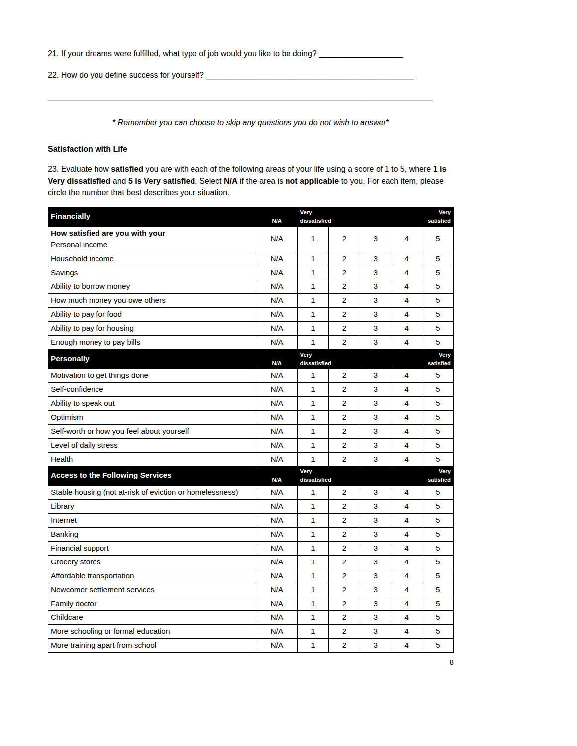21. If your dreams were fulfilled, what type of job would you like to be doing? ___________________
22. How do you define success for yourself? _______________________________________________
_______________________________________________________________________________________
* Remember you can choose to skip any questions you do not wish to answer*
Satisfaction with Life
23. Evaluate how satisfied you are with each of the following areas of your life using a score of 1 to 5, where 1 is Very dissatisfied and 5 is Very satisfied. Select N/A if the area is not applicable to you. For each item, please circle the number that best describes your situation.
| Financially | N/A | Very dissatisfied | | Very satisfied |
| How satisfied are you with your Personal income | N/A | 1 | 2 | 3 | 4 | 5 |
| Household income | N/A | 1 | 2 | 3 | 4 | 5 |
| Savings | N/A | 1 | 2 | 3 | 4 | 5 |
| Ability to borrow money | N/A | 1 | 2 | 3 | 4 | 5 |
| How much money you owe others | N/A | 1 | 2 | 3 | 4 | 5 |
| Ability to pay for food | N/A | 1 | 2 | 3 | 4 | 5 |
| Ability to pay for housing | N/A | 1 | 2 | 3 | 4 | 5 |
| Enough money to pay bills | N/A | 1 | 2 | 3 | 4 | 5 |
| Personally | N/A | Very dissatisfied | | Very satisfied |
| Motivation to get things done | N/A | 1 | 2 | 3 | 4 | 5 |
| Self-confidence | N/A | 1 | 2 | 3 | 4 | 5 |
| Ability to speak out | N/A | 1 | 2 | 3 | 4 | 5 |
| Optimism | N/A | 1 | 2 | 3 | 4 | 5 |
| Self-worth or how you feel about yourself | N/A | 1 | 2 | 3 | 4 | 5 |
| Level of daily stress | N/A | 1 | 2 | 3 | 4 | 5 |
| Health | N/A | 1 | 2 | 3 | 4 | 5 |
| Access to the Following Services | N/A | Very dissatisfied | | Very satisfied |
| Stable housing (not at-risk of eviction or homelessness) | N/A | 1 | 2 | 3 | 4 | 5 |
| Library | N/A | 1 | 2 | 3 | 4 | 5 |
| Internet | N/A | 1 | 2 | 3 | 4 | 5 |
| Banking | N/A | 1 | 2 | 3 | 4 | 5 |
| Financial support | N/A | 1 | 2 | 3 | 4 | 5 |
| Grocery stores | N/A | 1 | 2 | 3 | 4 | 5 |
| Affordable transportation | N/A | 1 | 2 | 3 | 4 | 5 |
| Newcomer settlement services | N/A | 1 | 2 | 3 | 4 | 5 |
| Family doctor | N/A | 1 | 2 | 3 | 4 | 5 |
| Childcare | N/A | 1 | 2 | 3 | 4 | 5 |
| More schooling or formal education | N/A | 1 | 2 | 3 | 4 | 5 |
| More training apart from school | N/A | 1 | 2 | 3 | 4 | 5 |
8